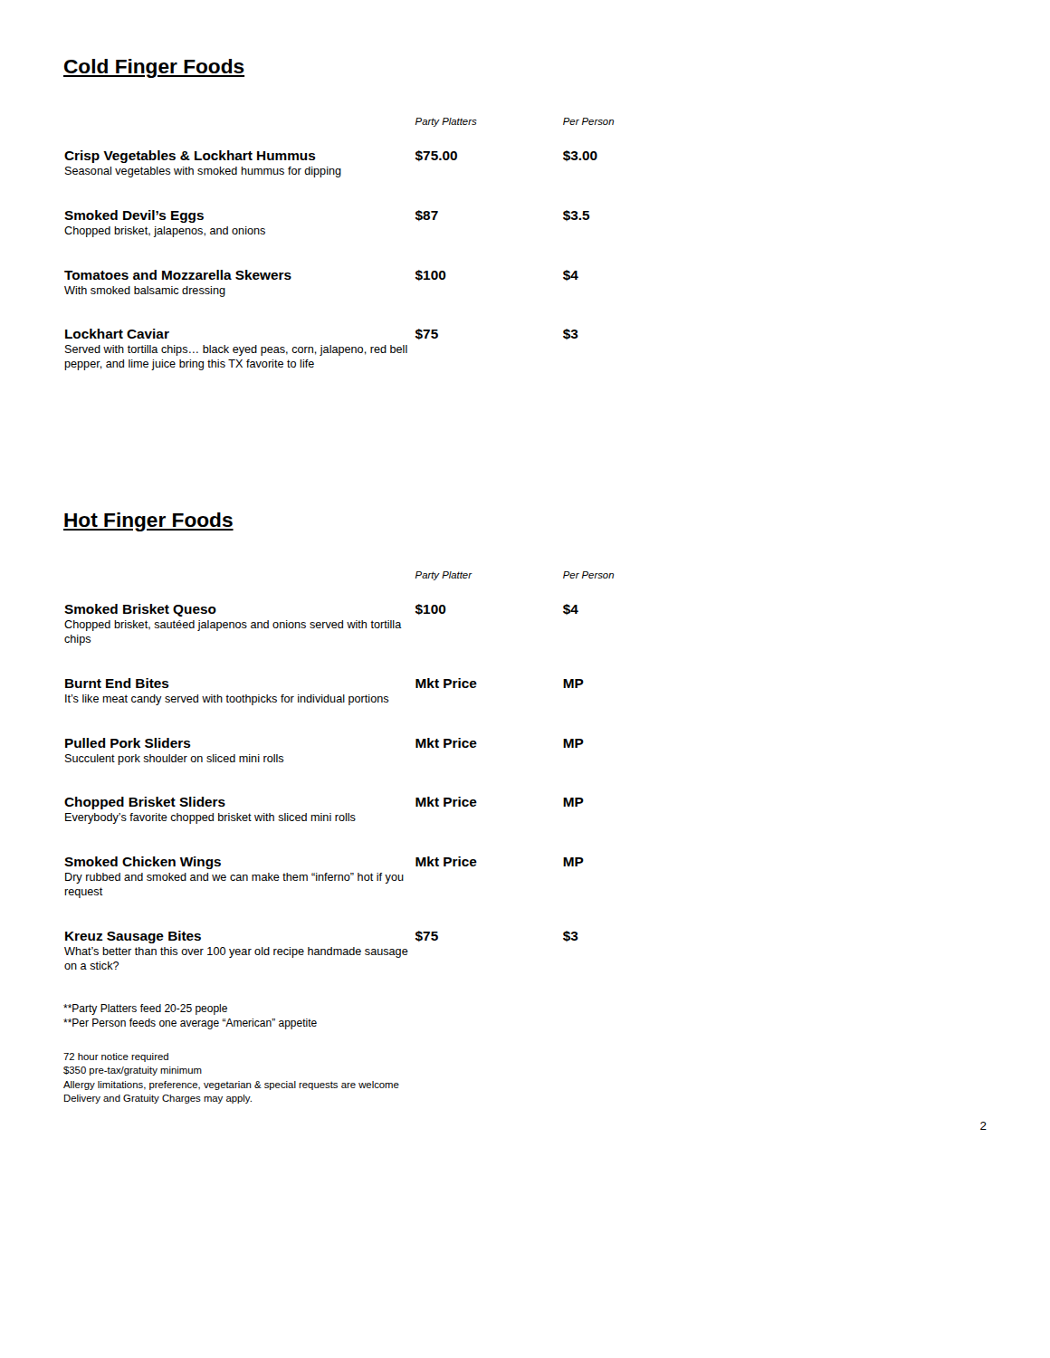Cold Finger Foods
| | Party Platters | Per Person | |
| --- | --- | --- | --- |
| Crisp Vegetables & Lockhart Hummus Seasonal vegetables with smoked hummus for dipping | $75.00 | $3.00 | |
| Smoked Devil’s Eggs Chopped brisket, jalapenos, and onions | $87 | $3.5 | |
| Tomatoes and Mozzarella Skewers With smoked balsamic dressing | $100 | $4 | |
| Lockhart Caviar Served with tortilla chips… black eyed peas, corn, jalapeno, red bell pepper, and lime juice bring this TX favorite to life | $75 | $3 | |
Hot Finger Foods
| | Party Platter | Per Person | |
| --- | --- | --- | --- |
| Smoked Brisket Queso Chopped brisket, sautéed jalapenos and onions served with tortilla chips | $100 | $4 | |
| Burnt End Bites It’s like meat candy served with toothpicks for individual portions | Mkt Price | MP | |
| Pulled Pork Sliders Succulent pork shoulder on sliced mini rolls | Mkt Price | MP | |
| Chopped Brisket Sliders Everybody’s favorite chopped brisket with sliced mini rolls | Mkt Price | MP | |
| Smoked Chicken Wings Dry rubbed and smoked and we can make them “inferno” hot if you request | Mkt Price | MP | |
| Kreuz Sausage Bites What’s better than this over 100 year old recipe handmade sausage on a stick? | $75 | $3 | |
**Party Platters feed 20-25 people
**Per Person feeds one average “American” appetite
72 hour notice required
$350 pre-tax/gratuity minimum
Allergy limitations, preference, vegetarian & special requests are welcome
Delivery and Gratuity Charges may apply.
2